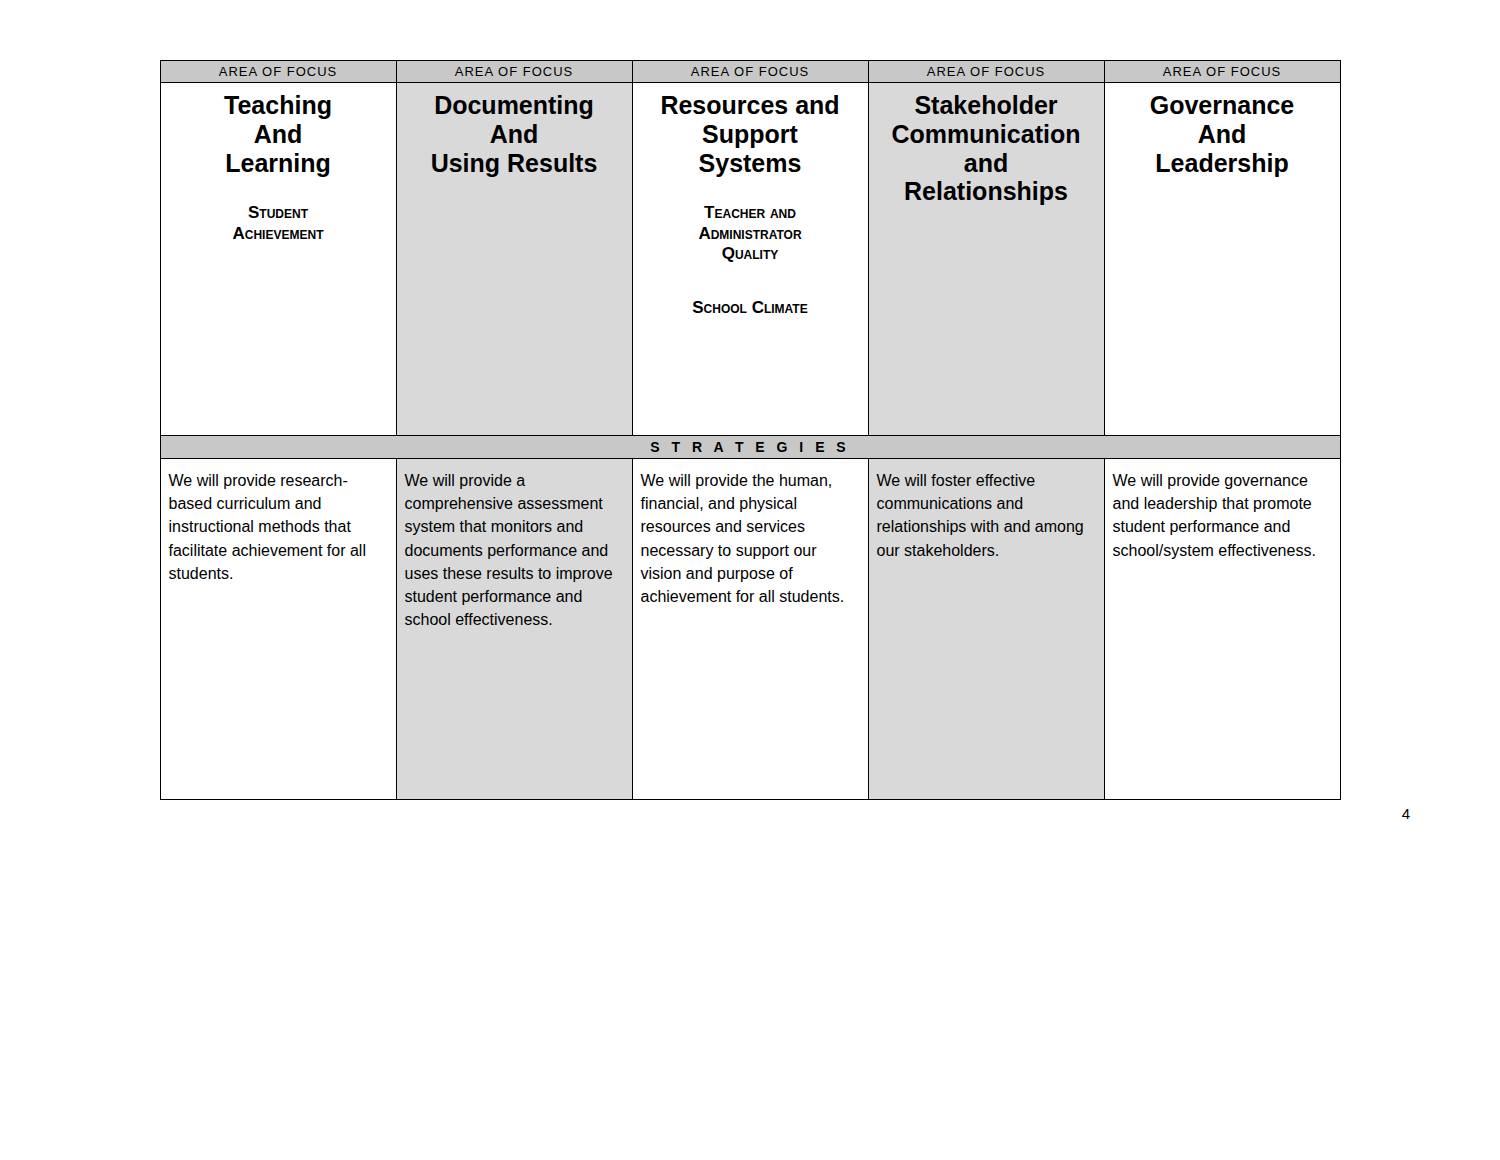| AREA OF FOCUS | AREA OF FOCUS | AREA OF FOCUS | AREA OF FOCUS | AREA OF FOCUS |
| Teaching And Learning Student Achievement | Documenting And Using Results | Resources and Support Systems Teacher and Administrator Quality School Climate | Stakeholder Communication and Relationships | Governance And Leadership |
| S T R A T E G I E S |
| We will provide research-based curriculum and instructional methods that facilitate achievement for all students. | We will provide a comprehensive assessment system that monitors and documents performance and uses these results to improve student performance and school effectiveness. | We will provide the human, financial, and physical resources and services necessary to support our vision and purpose of achievement for all students. | We will foster effective communications and relationships with and among our stakeholders. | We will provide governance and leadership that promote student performance and school/system effectiveness. |
4